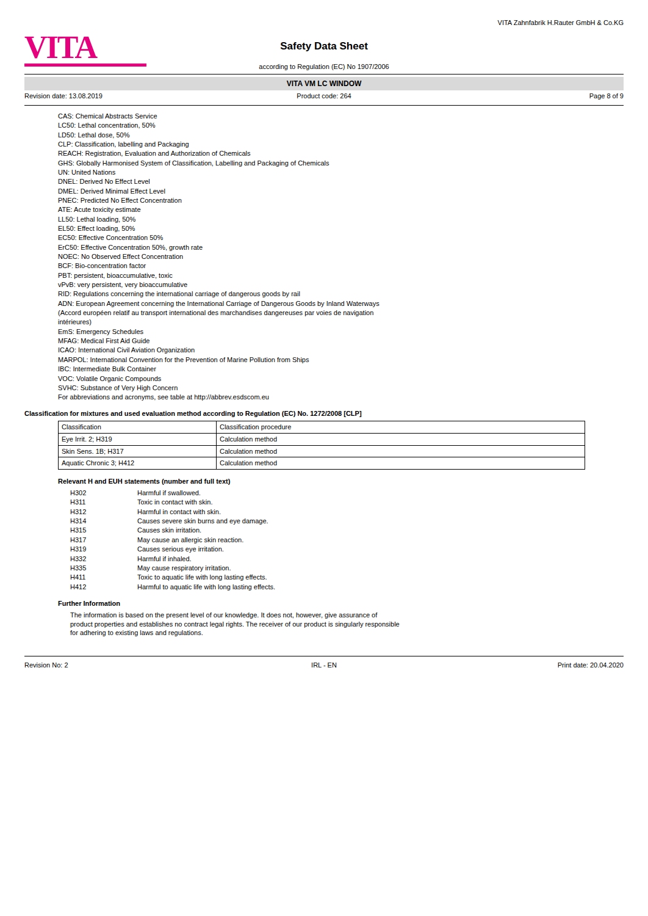VITA Zahnfabrik H.Rauter GmbH & Co.KG
VITA
Safety Data Sheet
according to Regulation (EC) No 1907/2006
VITA VM LC WINDOW
Revision date: 13.08.2019 Product code: 264 Page 8 of 9
CAS: Chemical Abstracts Service
LC50: Lethal concentration, 50%
LD50: Lethal dose, 50%
CLP: Classification, labelling and Packaging
REACH: Registration, Evaluation and Authorization of Chemicals
GHS: Globally Harmonised System of Classification, Labelling and Packaging of Chemicals
UN: United Nations
DNEL: Derived No Effect Level
DMEL: Derived Minimal Effect Level
PNEC: Predicted No Effect Concentration
ATE: Acute toxicity estimate
LL50: Lethal loading, 50%
EL50: Effect loading, 50%
EC50: Effective Concentration 50%
ErC50: Effective Concentration 50%, growth rate
NOEC: No Observed Effect Concentration
BCF: Bio-concentration factor
PBT: persistent, bioaccumulative, toxic
vPvB: very persistent, very bioaccumulative
RID: Regulations concerning the international carriage of dangerous goods by rail
ADN: European Agreement concerning the International Carriage of Dangerous Goods by Inland Waterways
(Accord européen relatif au transport international des marchandises dangereuses par voies de navigation
intérieures)
EmS: Emergency Schedules
MFAG: Medical First Aid Guide
ICAO: International Civil Aviation Organization
MARPOL: International Convention for the Prevention of Marine Pollution from Ships
IBC: Intermediate Bulk Container
VOC: Volatile Organic Compounds
SVHC: Substance of Very High Concern
For abbreviations and acronyms, see table at http://abbrev.esdscom.eu
Classification for mixtures and used evaluation method according to Regulation (EC) No. 1272/2008 [CLP]
| Classification | Classification procedure |
| Eye Irrit. 2; H319 | Calculation method |
| Skin Sens. 1B; H317 | Calculation method |
| Aquatic Chronic 3; H412 | Calculation method |
Relevant H and EUH statements (number and full text)
| H302 | Harmful if swallowed. |
| H311 | Toxic in contact with skin. |
| H312 | Harmful in contact with skin. |
| H314 | Causes severe skin burns and eye damage. |
| H315 | Causes skin irritation. |
| H317 | May cause an allergic skin reaction. |
| H319 | Causes serious eye irritation. |
| H332 | Harmful if inhaled. |
| H335 | May cause respiratory irritation. |
| H411 | Toxic to aquatic life with long lasting effects. |
| H412 | Harmful to aquatic life with long lasting effects. |
Further Information
The information is based on the present level of our knowledge. It does not, however, give assurance of
product properties and establishes no contract legal rights. The receiver of our product is singularly responsible
for adhering to existing laws and regulations.
Revision No: 2 IRL - EN Print date: 20.04.2020